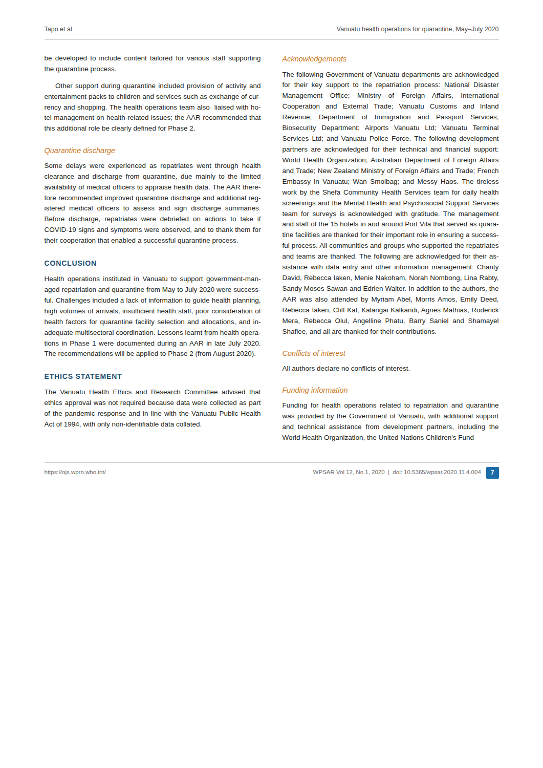Tapo et al
Vanuatu health operations for quarantine, May–July 2020
be developed to include content tailored for various staff supporting the quarantine process.
Other support during quarantine included provision of activity and entertainment packs to children and services such as exchange of currency and shopping. The health operations team also liaised with hotel management on health-related issues; the AAR recommended that this additional role be clearly defined for Phase 2.
Quarantine discharge
Some delays were experienced as repatriates went through health clearance and discharge from quarantine, due mainly to the limited availability of medical officers to appraise health data. The AAR therefore recommended improved quarantine discharge and additional registered medical officers to assess and sign discharge summaries. Before discharge, repatriates were debriefed on actions to take if COVID-19 signs and symptoms were observed, and to thank them for their cooperation that enabled a successful quarantine process.
Conclusion
Health operations instituted in Vanuatu to support government-managed repatriation and quarantine from May to July 2020 were successful. Challenges included a lack of information to guide health planning, high volumes of arrivals, insufficient health staff, poor consideration of health factors for quarantine facility selection and allocations, and inadequate multisectoral coordination. Lessons learnt from health operations in Phase 1 were documented during an AAR in late July 2020. The recommendations will be applied to Phase 2 (from August 2020).
Ethics statement
The Vanuatu Health Ethics and Research Committee advised that ethics approval was not required because data were collected as part of the pandemic response and in line with the Vanuatu Public Health Act of 1994, with only non-identifiable data collated.
Acknowledgements
The following Government of Vanuatu departments are acknowledged for their key support to the repatriation process: National Disaster Management Office; Ministry of Foreign Affairs, International Cooperation and External Trade; Vanuatu Customs and Inland Revenue; Department of Immigration and Passport Services; Biosecurity Department; Airports Vanuatu Ltd; Vanuatu Terminal Services Ltd; and Vanuatu Police Force. The following development partners are acknowledged for their technical and financial support: World Health Organization; Australian Department of Foreign Affairs and Trade; New Zealand Ministry of Foreign Affairs and Trade; French Embassy in Vanuatu; Wan Smolbag; and Messy Haos. The tireless work by the Shefa Community Health Services team for daily health screenings and the Mental Health and Psychosocial Support Services team for surveys is acknowledged with gratitude. The management and staff of the 15 hotels in and around Port Vila that served as quaratine facilities are thanked for their important role in ensuring a successful process. All communities and groups who supported the repatriates and teams are thanked. The following are acknowledged for their assistance with data entry and other information management: Charity David, Rebecca Iaken, Menie Nakoham, Norah Nombong, Lina Rabty, Sandy Moses Sawan and Edrien Walter. In addition to the authors, the AAR was also attended by Myriam Abel, Morris Amos, Emily Deed, Rebecca Iaken, Cliff Kal, Kalangai Kalkandi, Agnes Mathias, Roderick Mera, Rebecca Olul, Angelline Phatu, Barry Saniel and Shamayel Shafiee, and all are thanked for their contributions.
Conflicts of interest
All authors declare no conflicts of interest.
Funding information
Funding for health operations related to repatriation and quarantine was provided by the Government of Vanuatu, with additional support and technical assistance from development partners, including the World Health Organization, the United Nations Children's Fund
https://ojs.wpro.who.int/
WPSAR Vol 12, No 1, 2020 | doi: 10.5365/wpsar.2020.11.4.004 7